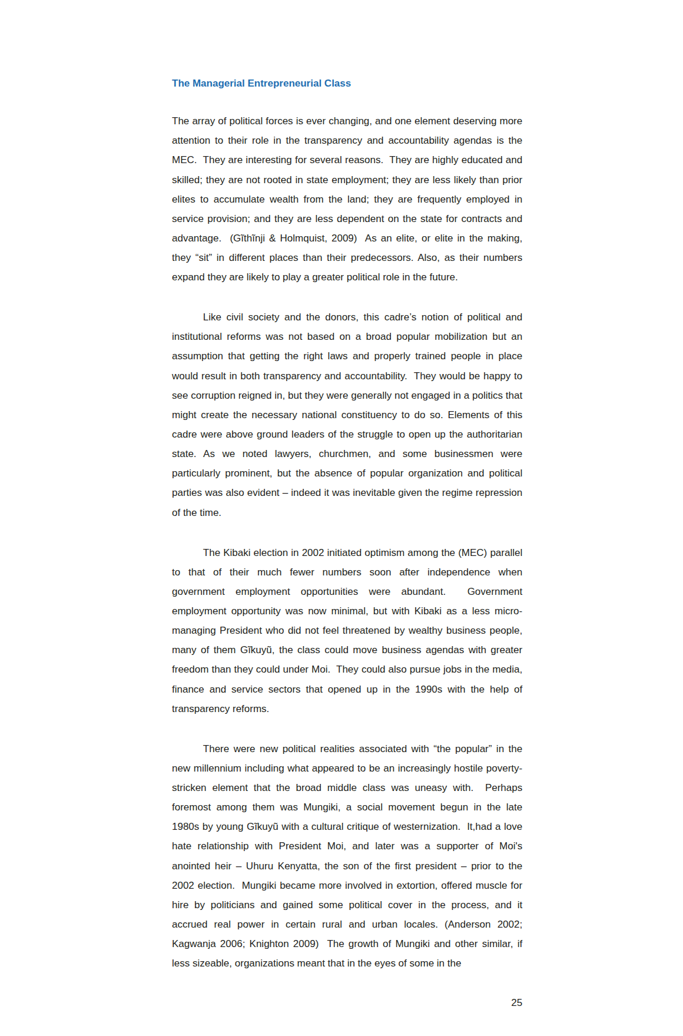The Managerial Entrepreneurial Class
The array of political forces is ever changing, and one element deserving more attention to their role in the transparency and accountability agendas is the MEC. They are interesting for several reasons. They are highly educated and skilled; they are not rooted in state employment; they are less likely than prior elites to accumulate wealth from the land; they are frequently employed in service provision; and they are less dependent on the state for contracts and advantage. (Gĩthĩnji & Holmquist, 2009) As an elite, or elite in the making, they “sit” in different places than their predecessors. Also, as their numbers expand they are likely to play a greater political role in the future.
Like civil society and the donors, this cadre’s notion of political and institutional reforms was not based on a broad popular mobilization but an assumption that getting the right laws and properly trained people in place would result in both transparency and accountability. They would be happy to see corruption reigned in, but they were generally not engaged in a politics that might create the necessary national constituency to do so. Elements of this cadre were above ground leaders of the struggle to open up the authoritarian state. As we noted lawyers, churchmen, and some businessmen were particularly prominent, but the absence of popular organization and political parties was also evident – indeed it was inevitable given the regime repression of the time.
The Kibaki election in 2002 initiated optimism among the (MEC) parallel to that of their much fewer numbers soon after independence when government employment opportunities were abundant. Government employment opportunity was now minimal, but with Kibaki as a less micro-managing President who did not feel threatened by wealthy business people, many of them Gĩkuyũ, the class could move business agendas with greater freedom than they could under Moi. They could also pursue jobs in the media, finance and service sectors that opened up in the 1990s with the help of transparency reforms.
There were new political realities associated with “the popular” in the new millennium including what appeared to be an increasingly hostile poverty-stricken element that the broad middle class was uneasy with. Perhaps foremost among them was Mungiki, a social movement begun in the late 1980s by young Gĩkuyũ with a cultural critique of westernization. It,had a love hate relationship with President Moi, and later was a supporter of Moi's anointed heir – Uhuru Kenyatta, the son of the first president – prior to the 2002 election. Mungiki became more involved in extortion, offered muscle for hire by politicians and gained some political cover in the process, and it accrued real power in certain rural and urban locales. (Anderson 2002; Kagwanja 2006; Knighton 2009) The growth of Mungiki and other similar, if less sizeable, organizations meant that in the eyes of some in the
25